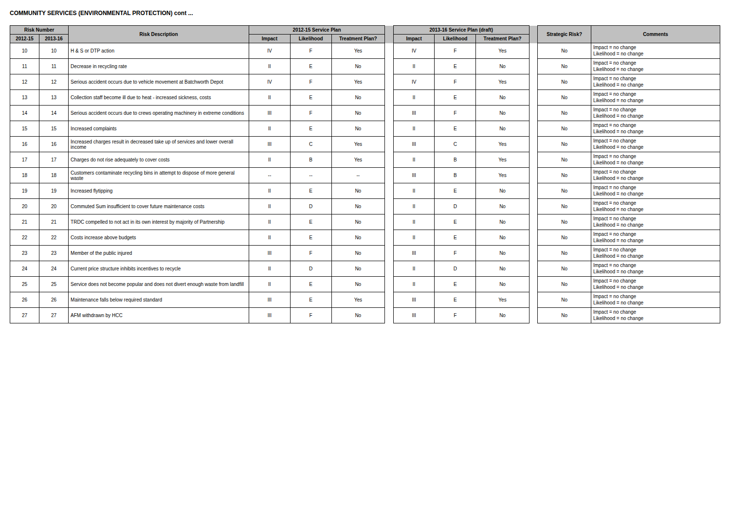COMMUNITY SERVICES (ENVIRONMENTAL PROTECTION) cont ...
| Risk Number | Risk Description | 2012-15 Service Plan | | 2013-16 Service Plan (draft) | | Strategic Risk? | Comments |
| --- | --- | --- | --- | --- | --- | --- | --- |
| 2012-15 | 2013-16 | Impact | Likelihood | Treatment Plan? | | Impact | Likelihood | Treatment Plan? | |
| 10 | 10 | H & S or DTP action | IV | F | Yes | | IV | F | Yes | | No | Impact = no change Likelihood = no change |
| 11 | 11 | Decrease in recycling rate | II | E | No | | II | E | No | | No | Impact = no change Likelihood = no change |
| 12 | 12 | Serious accident occurs due to vehicle movement at Batchworth Depot | IV | F | Yes | | IV | F | Yes | | No | Impact = no change Likelihood = no change |
| 13 | 13 | Collection staff become ill due to heat - increased sickness, costs | II | E | No | | II | E | No | | No | Impact = no change Likelihood = no change |
| 14 | 14 | Serious accident occurs due to crews operating machinery in extreme conditions | III | F | No | | III | F | No | | No | Impact = no change Likelihood = no change |
| 15 | 15 | Increased complaints | II | E | No | | II | E | No | | No | Impact = no change Likelihood = no change |
| 16 | 16 | Increased charges result in decreased take up of services and lower overall income | III | C | Yes | | III | C | Yes | | No | Impact = no change Likelihood = no change |
| 17 | 17 | Charges do not rise adequately to cover costs | II | B | Yes | | II | B | Yes | | No | Impact = no change Likelihood = no change |
| 18 | 18 | Customers contaminate recycling bins in attempt to dispose of more general waste | -- | -- | -- | | III | B | Yes | | No | Impact = no change Likelihood = no change |
| 19 | 19 | Increased flytipping | II | E | No | | II | E | No | | No | Impact = no change Likelihood = no change |
| 20 | 20 | Commuted Sum insufficient to cover future maintenance costs | II | D | No | | II | D | No | | No | Impact = no change Likelihood = no change |
| 21 | 21 | TRDC compelled to not act in its own interest by majority of Partnership | II | E | No | | II | E | No | | No | Impact = no change Likelihood = no change |
| 22 | 22 | Costs increase above budgets | II | E | No | | II | E | No | | No | Impact = no change Likelihood = no change |
| 23 | 23 | Member of the public injured | III | F | No | | III | F | No | | No | Impact = no change Likelihood = no change |
| 24 | 24 | Current price structure inhibits incentives to recycle | II | D | No | | II | D | No | | No | Impact = no change Likelihood = no change |
| 25 | 25 | Service does not become popular and does not divert enough waste from landfill | II | E | No | | II | E | No | | No | Impact = no change Likelihood = no change |
| 26 | 26 | Maintenance falls below required standard | III | E | Yes | | III | E | Yes | | No | Impact = no change Likelihood = no change |
| 27 | 27 | AFM withdrawn by HCC | III | F | No | | III | F | No | | No | Impact = no change Likelihood = no change |